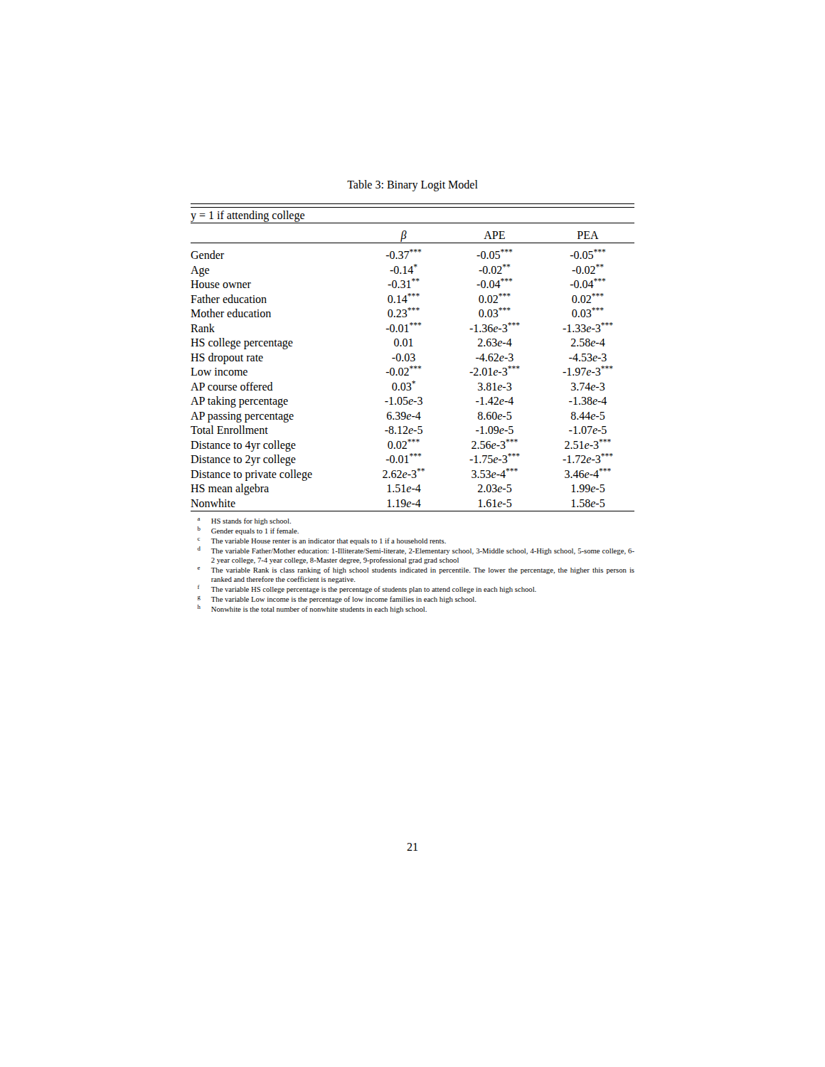Table 3: Binary Logit Model
| y = 1 if attending college |
| | β | APE | PEA |
| Gender | -0.37 *** | -0.05 *** | -0.05 *** |
| Age | -0.14 * | -0.02 ** | -0.02 ** |
| House owner | -0.31 ** | -0.04 *** | -0.04 *** |
| Father education | 0.14 *** | 0.02 *** | 0.02 *** |
| Mother education | 0.23 *** | 0.03 *** | 0.03 *** |
| Rank | -0.01 *** | -1.36 e -3 *** | -1.33 e -3 *** |
| HS college percentage | 0.01 | 2.63 e -4 | 2.58 e -4 |
| HS dropout rate | -0.03 | -4.62 e -3 | -4.53 e -3 |
| Low income | -0.02 *** | -2.01 e -3 *** | -1.97 e -3 *** |
| AP course offered | 0.03 * | 3.81 e -3 | 3.74 e -3 |
| AP taking percentage | -1.05 e -3 | -1.42 e -4 | -1.38 e -4 |
| AP passing percentage | 6.39 e -4 | 8.60 e -5 | 8.44 e -5 |
| Total Enrollment | -8.12 e -5 | -1.09 e -5 | -1.07 e -5 |
| Distance to 4yr college | 0.02 *** | 2.56 e -3 *** | 2.51 e -3 *** |
| Distance to 2yr college | -0.01 *** | -1.75 e -3 *** | -1.72 e -3 *** |
| Distance to private college | 2.62 e -3 ** | 3.53 e -4 *** | 3.46 e -4 *** |
| HS mean algebra | 1.51 e -4 | 2.03 e -5 | 1.99 e -5 |
| Nonwhite | 1.19 e -4 | 1.61 e -5 | 1.58 e -5 |
a HS stands for high school.
b Gender equals to 1 if female.
c The variable House renter is an indicator that equals to 1 if a household rents.
d The variable Father/Mother education: 1-Illiterate/Semi-literate, 2-Elementary school, 3-Middle school, 4-High school, 5-some college, 6-2 year college, 7-4 year college, 8-Master degree, 9-professional grad grad school
e The variable Rank is class ranking of high school students indicated in percentile. The lower the percentage, the higher this person is ranked and therefore the coefficient is negative.
f The variable HS college percentage is the percentage of students plan to attend college in each high school.
g The variable Low income is the percentage of low income families in each high school.
h Nonwhite is the total number of nonwhite students in each high school.
21